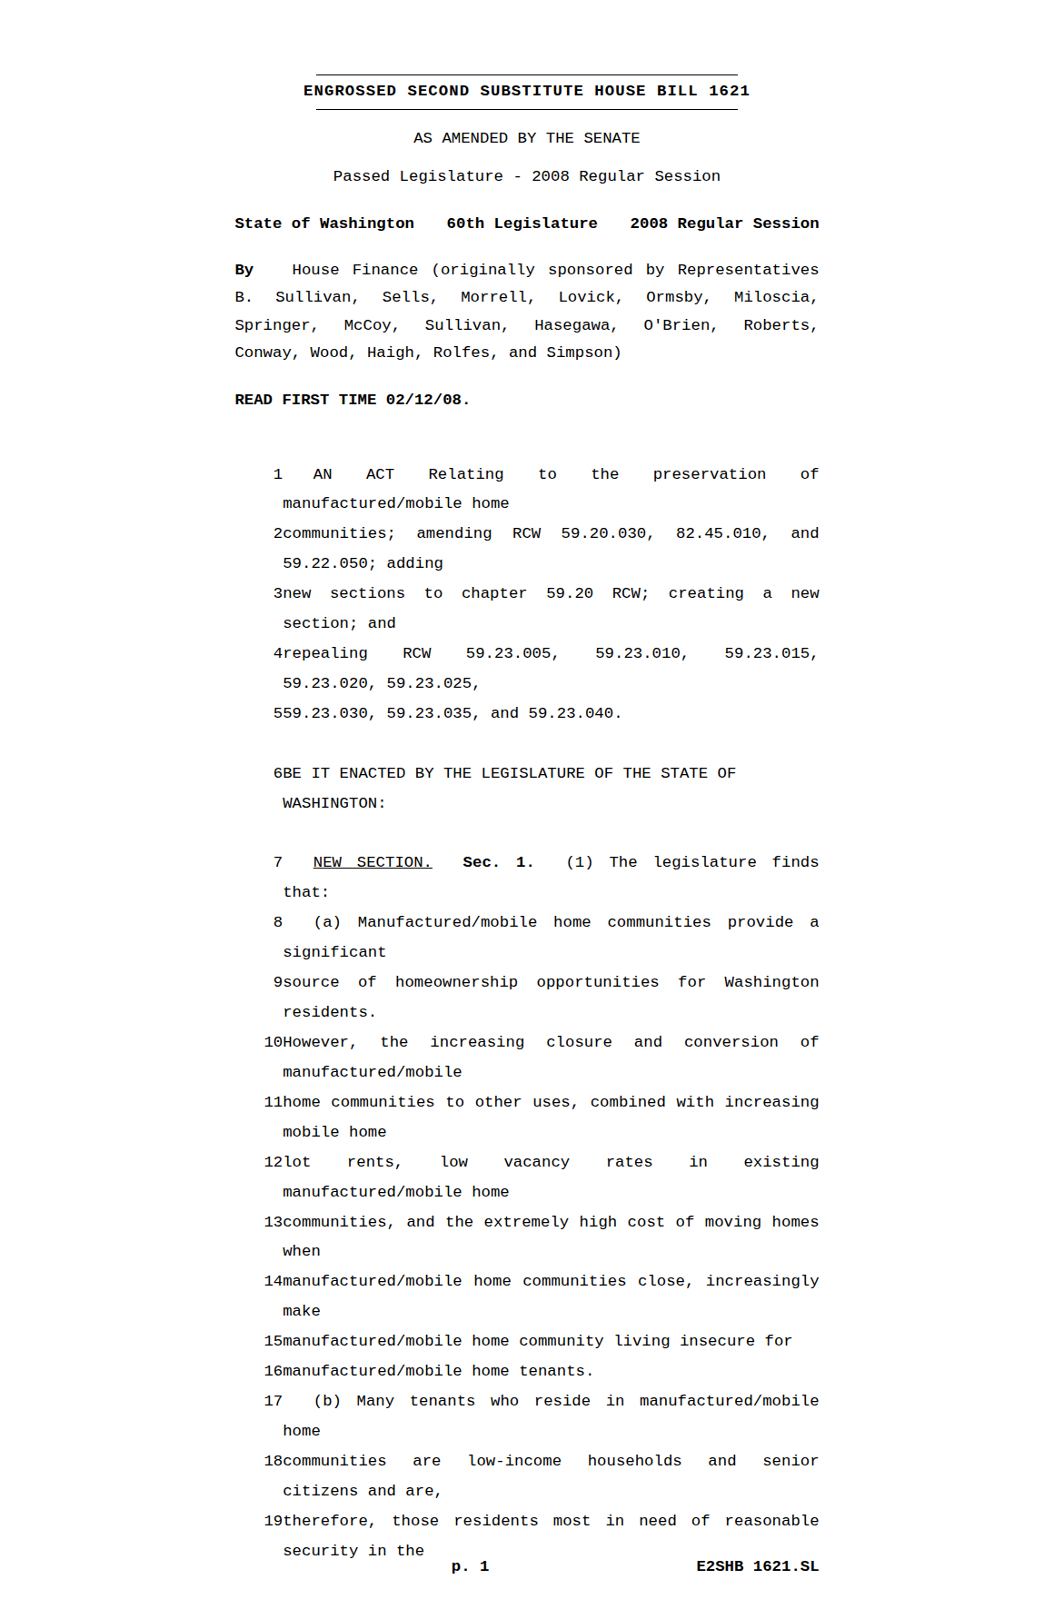ENGROSSED SECOND SUBSTITUTE HOUSE BILL 1621
AS AMENDED BY THE SENATE
Passed Legislature - 2008 Regular Session
State of Washington 60th Legislature 2008 Regular Session
By House Finance (originally sponsored by Representatives B. Sullivan, Sells, Morrell, Lovick, Ormsby, Miloscia, Springer, McCoy, Sullivan, Hasegawa, O'Brien, Roberts, Conway, Wood, Haigh, Rolfes, and Simpson)
READ FIRST TIME 02/12/08.
| 1 | AN ACT Relating to the preservation of manufactured/mobile home |
| 2 | communities; amending RCW 59.20.030, 82.45.010, and 59.22.050; adding |
| 3 | new sections to chapter 59.20 RCW; creating a new section; and |
| 4 | repealing RCW 59.23.005, 59.23.010, 59.23.015, 59.23.020, 59.23.025, |
| 5 | 59.23.030, 59.23.035, and 59.23.040. |
| 6 | BE IT ENACTED BY THE LEGISLATURE OF THE STATE OF WASHINGTON: |
| 7 | NEW SECTION. Sec. 1. (1) The legislature finds that: |
| 8 | (a) Manufactured/mobile home communities provide a significant |
| 9 | source of homeownership opportunities for Washington residents. |
| 10 | However, the increasing closure and conversion of manufactured/mobile |
| 11 | home communities to other uses, combined with increasing mobile home |
| 12 | lot rents, low vacancy rates in existing manufactured/mobile home |
| 13 | communities, and the extremely high cost of moving homes when |
| 14 | manufactured/mobile home communities close, increasingly make |
| 15 | manufactured/mobile home community living insecure for |
| 16 | manufactured/mobile home tenants. |
| 17 | (b) Many tenants who reside in manufactured/mobile home |
| 18 | communities are low-income households and senior citizens and are, |
| 19 | therefore, those residents most in need of reasonable security in the |
p. 1 E2SHB 1621.SL